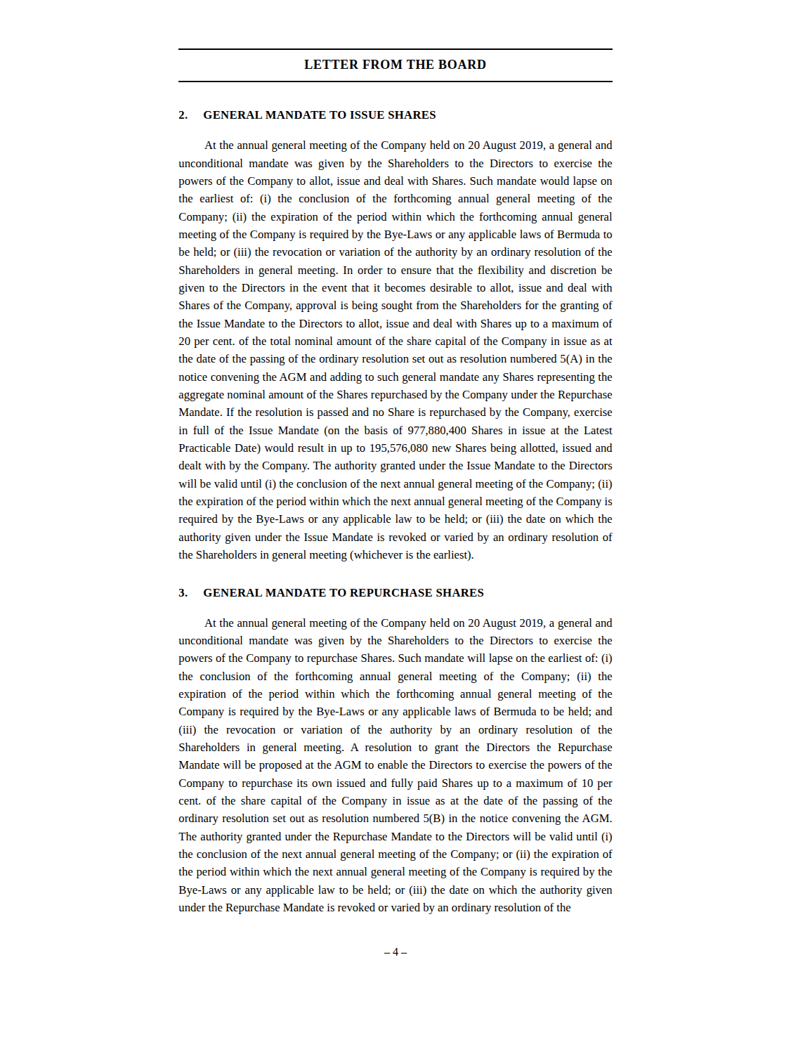LETTER FROM THE BOARD
2. GENERAL MANDATE TO ISSUE SHARES
At the annual general meeting of the Company held on 20 August 2019, a general and unconditional mandate was given by the Shareholders to the Directors to exercise the powers of the Company to allot, issue and deal with Shares. Such mandate would lapse on the earliest of: (i) the conclusion of the forthcoming annual general meeting of the Company; (ii) the expiration of the period within which the forthcoming annual general meeting of the Company is required by the Bye-Laws or any applicable laws of Bermuda to be held; or (iii) the revocation or variation of the authority by an ordinary resolution of the Shareholders in general meeting. In order to ensure that the flexibility and discretion be given to the Directors in the event that it becomes desirable to allot, issue and deal with Shares of the Company, approval is being sought from the Shareholders for the granting of the Issue Mandate to the Directors to allot, issue and deal with Shares up to a maximum of 20 per cent. of the total nominal amount of the share capital of the Company in issue as at the date of the passing of the ordinary resolution set out as resolution numbered 5(A) in the notice convening the AGM and adding to such general mandate any Shares representing the aggregate nominal amount of the Shares repurchased by the Company under the Repurchase Mandate. If the resolution is passed and no Share is repurchased by the Company, exercise in full of the Issue Mandate (on the basis of 977,880,400 Shares in issue at the Latest Practicable Date) would result in up to 195,576,080 new Shares being allotted, issued and dealt with by the Company. The authority granted under the Issue Mandate to the Directors will be valid until (i) the conclusion of the next annual general meeting of the Company; (ii) the expiration of the period within which the next annual general meeting of the Company is required by the Bye-Laws or any applicable law to be held; or (iii) the date on which the authority given under the Issue Mandate is revoked or varied by an ordinary resolution of the Shareholders in general meeting (whichever is the earliest).
3. GENERAL MANDATE TO REPURCHASE SHARES
At the annual general meeting of the Company held on 20 August 2019, a general and unconditional mandate was given by the Shareholders to the Directors to exercise the powers of the Company to repurchase Shares. Such mandate will lapse on the earliest of: (i) the conclusion of the forthcoming annual general meeting of the Company; (ii) the expiration of the period within which the forthcoming annual general meeting of the Company is required by the Bye-Laws or any applicable laws of Bermuda to be held; and (iii) the revocation or variation of the authority by an ordinary resolution of the Shareholders in general meeting. A resolution to grant the Directors the Repurchase Mandate will be proposed at the AGM to enable the Directors to exercise the powers of the Company to repurchase its own issued and fully paid Shares up to a maximum of 10 per cent. of the share capital of the Company in issue as at the date of the passing of the ordinary resolution set out as resolution numbered 5(B) in the notice convening the AGM. The authority granted under the Repurchase Mandate to the Directors will be valid until (i) the conclusion of the next annual general meeting of the Company; or (ii) the expiration of the period within which the next annual general meeting of the Company is required by the Bye-Laws or any applicable law to be held; or (iii) the date on which the authority given under the Repurchase Mandate is revoked or varied by an ordinary resolution of the
– 4 –